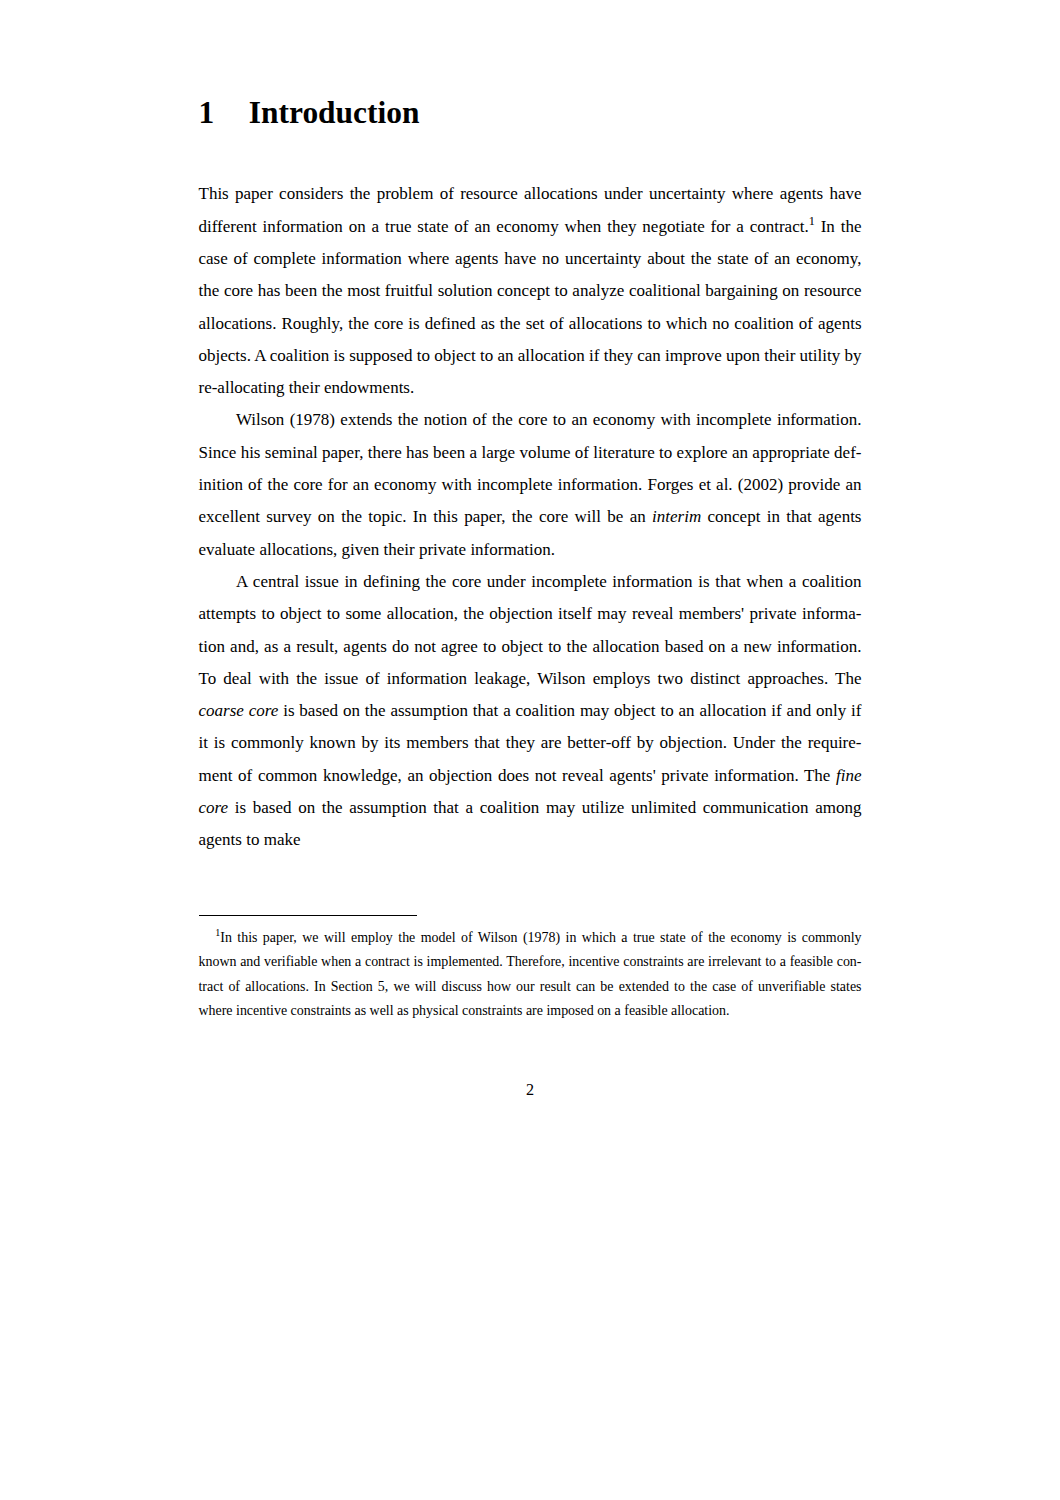1 Introduction
This paper considers the problem of resource allocations under uncertainty where agents have different information on a true state of an economy when they negotiate for a contract.1 In the case of complete information where agents have no uncertainty about the state of an economy, the core has been the most fruitful solution concept to analyze coalitional bargaining on resource allocations. Roughly, the core is defined as the set of allocations to which no coalition of agents objects. A coalition is supposed to object to an allocation if they can improve upon their utility by re-allocating their endowments.
Wilson (1978) extends the notion of the core to an economy with incomplete information. Since his seminal paper, there has been a large volume of literature to explore an appropriate definition of the core for an economy with incomplete information. Forges et al. (2002) provide an excellent survey on the topic. In this paper, the core will be an interim concept in that agents evaluate allocations, given their private information.
A central issue in defining the core under incomplete information is that when a coalition attempts to object to some allocation, the objection itself may reveal members' private information and, as a result, agents do not agree to object to the allocation based on a new information. To deal with the issue of information leakage, Wilson employs two distinct approaches. The coarse core is based on the assumption that a coalition may object to an allocation if and only if it is commonly known by its members that they are better-off by objection. Under the requirement of common knowledge, an objection does not reveal agents' private information. The fine core is based on the assumption that a coalition may utilize unlimited communication among agents to make
1In this paper, we will employ the model of Wilson (1978) in which a true state of the economy is commonly known and verifiable when a contract is implemented. Therefore, incentive constraints are irrelevant to a feasible contract of allocations. In Section 5, we will discuss how our result can be extended to the case of unverifiable states where incentive constraints as well as physical constraints are imposed on a feasible allocation.
2